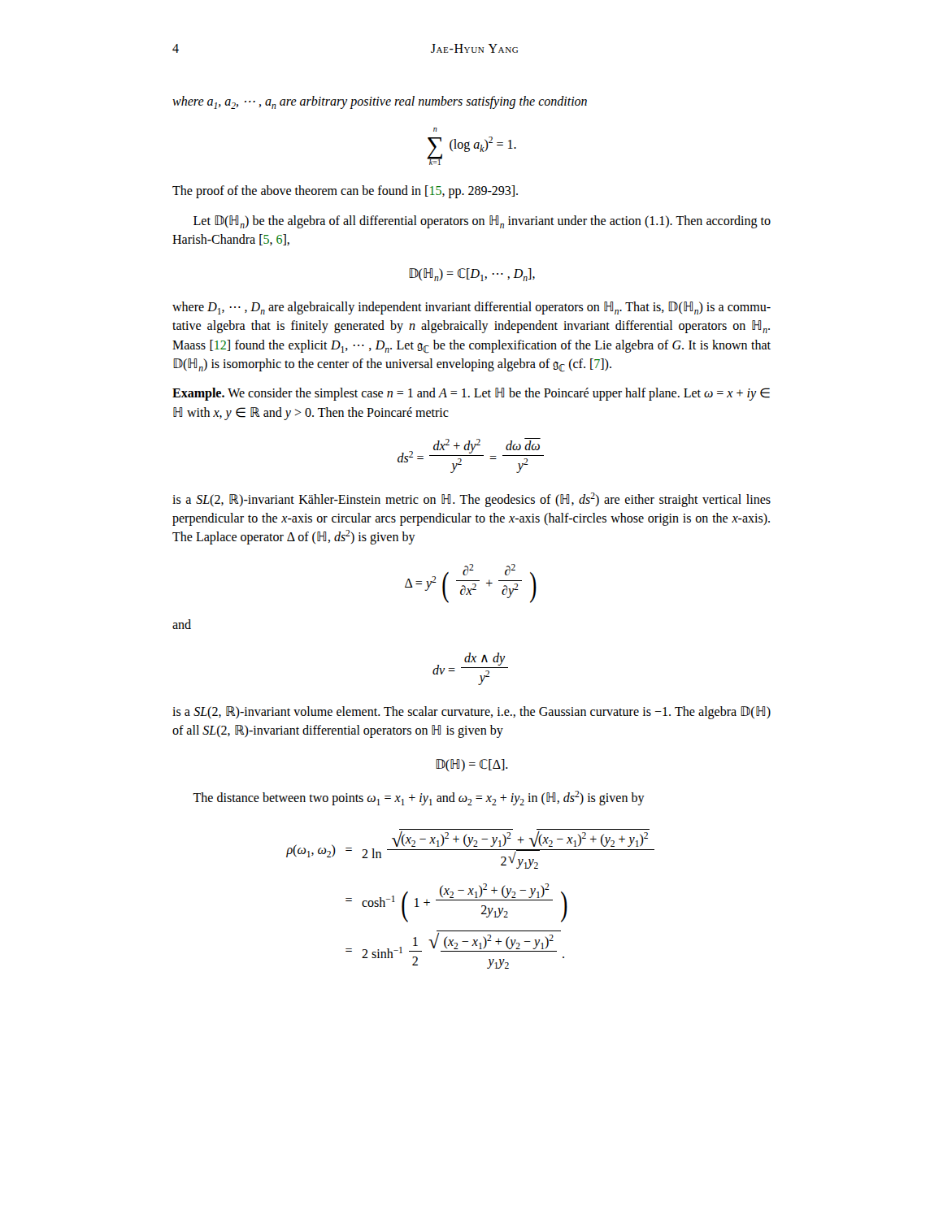4 Jae-Hyun Yang
where a1, a2, ⋯ , an are arbitrary positive real numbers satisfying the condition
n ∑ k=1 (log ak)2 = 1.
The proof of the above theorem can be found in [15, pp. 289-293].
Let 𝔻(ℍn) be the algebra of all differential operators on ℍn invariant under the action (1.1). Then according to Harish-Chandra [5, 6],
𝔻(ℍn) = ℂ[D1, ⋯ , Dn],
where D1, ⋯ , Dn are algebraically independent invariant differential operators on ℍn. That is, 𝔻(ℍn) is a commutative algebra that is finitely generated by n algebraically independent invariant differential operators on ℍn. Maass [12] found the explicit D1, ⋯ , Dn. Let 𝔤ℂ be the complexification of the Lie algebra of G. It is known that 𝔻(ℍn) is isomorphic to the center of the universal enveloping algebra of 𝔤ℂ (cf. [7]).
Example. We consider the simplest case n = 1 and A = 1. Let ℍ be the Poincaré upper half plane. Let ω = x + iy ∈ ℍ with x, y ∈ ℝ and y > 0. Then the Poincaré metric
ds2 = dx2 + dy2 y2 = dω dω y2
is a SL(2, ℝ)-invariant Kähler-Einstein metric on ℍ. The geodesics of (ℍ, ds2) are either straight vertical lines perpendicular to the x-axis or circular arcs perpendicular to the x-axis (half-circles whose origin is on the x-axis). The Laplace operator Δ of (ℍ, ds2) is given by
Δ = y2 ( ∂2 ∂x2 + ∂2 ∂y2 )
and
dv = dx ∧ dy y2
is a SL(2, ℝ)-invariant volume element. The scalar curvature, i.e., the Gaussian curvature is −1. The algebra 𝔻(ℍ) of all SL(2, ℝ)-invariant differential operators on ℍ is given by
𝔻(ℍ) = ℂ[Δ].
The distance between two points ω1 = x1 + iy1 and ω2 = x2 + iy2 in (ℍ, ds2) is given by
| ρ ( ω 1 , ω 2 ) | = | 2 ln ( x 2 − x 1 ) 2 + ( y 2 − y 1 ) 2 + ( x 2 − x 1 ) 2 + ( y 2 + y 1 ) 2 2 y 1 y 2 |
| | = | cosh −1 ( 1 + ( x 2 − x 1 ) 2 + ( y 2 − y 1 ) 2 2 y 1 y 2 ) |
| | = | 2 sinh −1 1 2 ( x 2 − x 1 ) 2 + ( y 2 − y 1 ) 2 y 1 y 2 . |